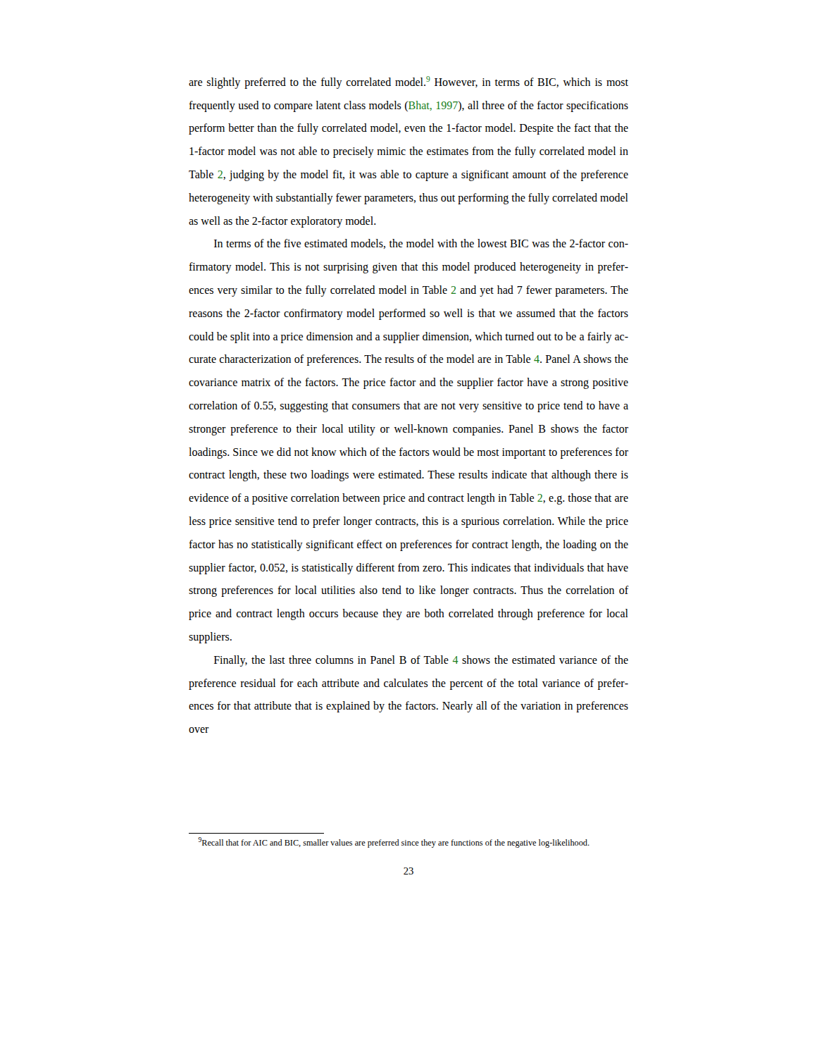are slightly preferred to the fully correlated model.9 However, in terms of BIC, which is most frequently used to compare latent class models (Bhat, 1997), all three of the factor specifications perform better than the fully correlated model, even the 1-factor model. Despite the fact that the 1-factor model was not able to precisely mimic the estimates from the fully correlated model in Table 2, judging by the model fit, it was able to capture a significant amount of the preference heterogeneity with substantially fewer parameters, thus out performing the fully correlated model as well as the 2-factor exploratory model.
In terms of the five estimated models, the model with the lowest BIC was the 2-factor confirmatory model. This is not surprising given that this model produced heterogeneity in preferences very similar to the fully correlated model in Table 2 and yet had 7 fewer parameters. The reasons the 2-factor confirmatory model performed so well is that we assumed that the factors could be split into a price dimension and a supplier dimension, which turned out to be a fairly accurate characterization of preferences. The results of the model are in Table 4. Panel A shows the covariance matrix of the factors. The price factor and the supplier factor have a strong positive correlation of 0.55, suggesting that consumers that are not very sensitive to price tend to have a stronger preference to their local utility or well-known companies. Panel B shows the factor loadings. Since we did not know which of the factors would be most important to preferences for contract length, these two loadings were estimated. These results indicate that although there is evidence of a positive correlation between price and contract length in Table 2, e.g. those that are less price sensitive tend to prefer longer contracts, this is a spurious correlation. While the price factor has no statistically significant effect on preferences for contract length, the loading on the supplier factor, 0.052, is statistically different from zero. This indicates that individuals that have strong preferences for local utilities also tend to like longer contracts. Thus the correlation of price and contract length occurs because they are both correlated through preference for local suppliers.
Finally, the last three columns in Panel B of Table 4 shows the estimated variance of the preference residual for each attribute and calculates the percent of the total variance of preferences for that attribute that is explained by the factors. Nearly all of the variation in preferences over
9Recall that for AIC and BIC, smaller values are preferred since they are functions of the negative log-likelihood.
23